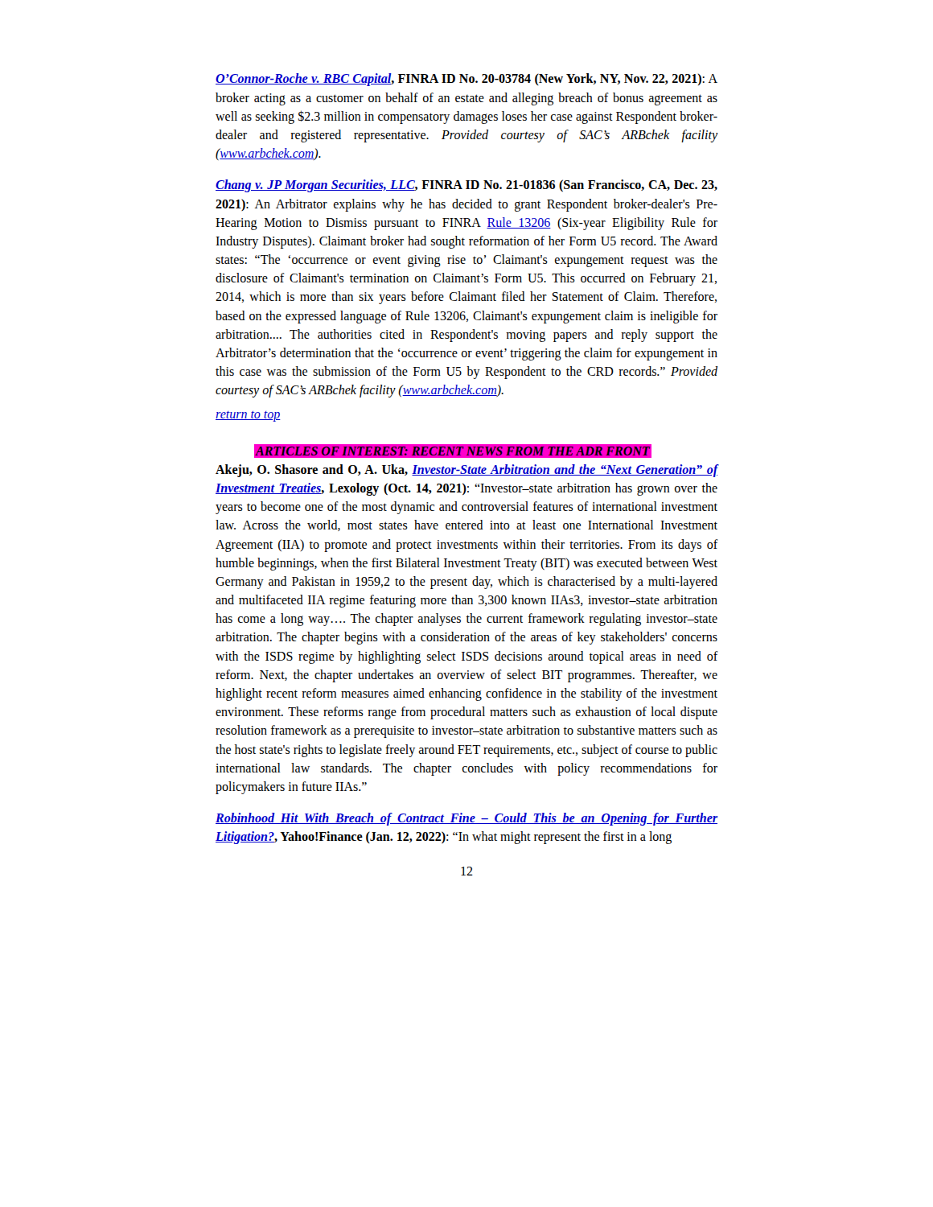O’Connor-Roche v. RBC Capital, FINRA ID No. 20-03784 (New York, NY, Nov. 22, 2021): A broker acting as a customer on behalf of an estate and alleging breach of bonus agreement as well as seeking $2.3 million in compensatory damages loses her case against Respondent broker-dealer and registered representative. Provided courtesy of SAC’s ARBchek facility (www.arbchek.com).
Chang v. JP Morgan Securities, LLC, FINRA ID No. 21-01836 (San Francisco, CA, Dec. 23, 2021): An Arbitrator explains why he has decided to grant Respondent broker-dealer's Pre-Hearing Motion to Dismiss pursuant to FINRA Rule 13206 (Six-year Eligibility Rule for Industry Disputes). Claimant broker had sought reformation of her Form U5 record. The Award states: “The ‘occurrence or event giving rise to’ Claimant's expungement request was the disclosure of Claimant's termination on Claimant’s Form U5. This occurred on February 21, 2014, which is more than six years before Claimant filed her Statement of Claim. Therefore, based on the expressed language of Rule 13206, Claimant's expungement claim is ineligible for arbitration.... The authorities cited in Respondent's moving papers and reply support the Arbitrator’s determination that the ‘occurrence or event’ triggering the claim for expungement in this case was the submission of the Form U5 by Respondent to the CRD records.” Provided courtesy of SAC’s ARBchek facility (www.arbchek.com).
return to top
ARTICLES OF INTEREST: RECENT NEWS FROM THE ADR FRONT
Akeju, O. Shasore and O, A. Uka, Investor-State Arbitration and the “Next Generation” of Investment Treaties, Lexology (Oct. 14, 2021): “Investor–state arbitration has grown over the years to become one of the most dynamic and controversial features of international investment law. Across the world, most states have entered into at least one International Investment Agreement (IIA) to promote and protect investments within their territories. From its days of humble beginnings, when the first Bilateral Investment Treaty (BIT) was executed between West Germany and Pakistan in 1959,2 to the present day, which is characterised by a multi-layered and multifaceted IIA regime featuring more than 3,300 known IIAs3, investor–state arbitration has come a long way…. The chapter analyses the current framework regulating investor–state arbitration. The chapter begins with a consideration of the areas of key stakeholders' concerns with the ISDS regime by highlighting select ISDS decisions around topical areas in need of reform. Next, the chapter undertakes an overview of select BIT programmes. Thereafter, we highlight recent reform measures aimed enhancing confidence in the stability of the investment environment. These reforms range from procedural matters such as exhaustion of local dispute resolution framework as a prerequisite to investor–state arbitration to substantive matters such as the host state's rights to legislate freely around FET requirements, etc., subject of course to public international law standards. The chapter concludes with policy recommendations for policymakers in future IIAs.”
Robinhood Hit With Breach of Contract Fine – Could This be an Opening for Further Litigation?, Yahoo!Finance (Jan. 12, 2022): “In what might represent the first in a long
12